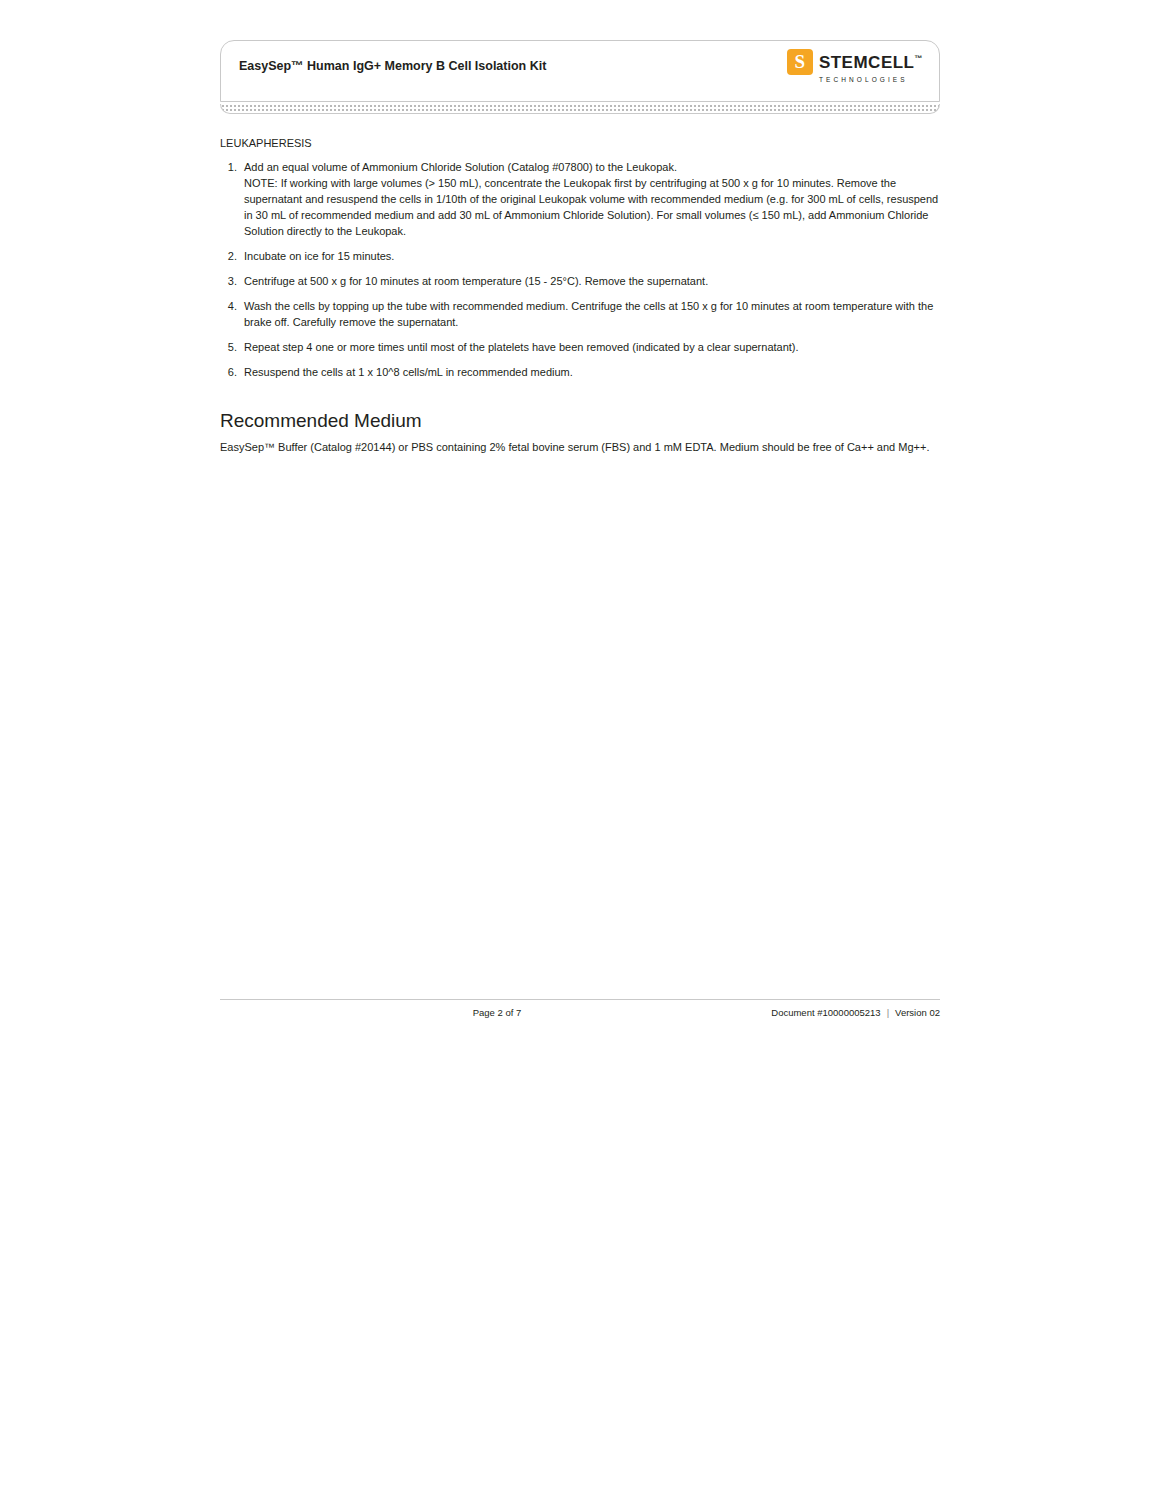EasySep™ Human IgG+ Memory B Cell Isolation Kit
STEMCELL™
TECHNOLOGIES
LEUKAPHERESIS
Add an equal volume of Ammonium Chloride Solution (Catalog #07800) to the Leukopak. NOTE: If working with large volumes (> 150 mL), concentrate the Leukopak first by centrifuging at 500 x g for 10 minutes. Remove the supernatant and resuspend the cells in 1/10th of the original Leukopak volume with recommended medium (e.g. for 300 mL of cells, resuspend in 30 mL of recommended medium and add 30 mL of Ammonium Chloride Solution). For small volumes (≤ 150 mL), add Ammonium Chloride Solution directly to the Leukopak.
Incubate on ice for 15 minutes.
Centrifuge at 500 x g for 10 minutes at room temperature (15 - 25°C). Remove the supernatant.
Wash the cells by topping up the tube with recommended medium. Centrifuge the cells at 150 x g for 10 minutes at room temperature with the brake off. Carefully remove the supernatant.
Repeat step 4 one or more times until most of the platelets have been removed (indicated by a clear supernatant).
Resuspend the cells at 1 x 10^8 cells/mL in recommended medium.
Recommended Medium
EasySep™ Buffer (Catalog #20144) or PBS containing 2% fetal bovine serum (FBS) and 1 mM EDTA. Medium should be free of Ca++ and Mg++.
Page 2 of 7
Document #10000005213|Version 02